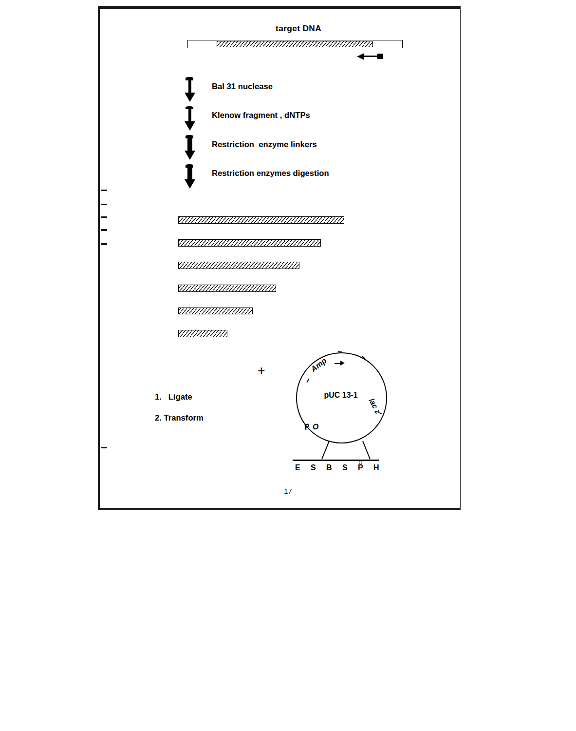target DNA
Bal 31 nuclease
Klenow fragment , dNTPs
Restriction enzyme linkers
Restriction enzymes digestion
+
1. Ligate
2. Transform
Amp
pUC 13-1
lac z'
PO
ESBSPH
17